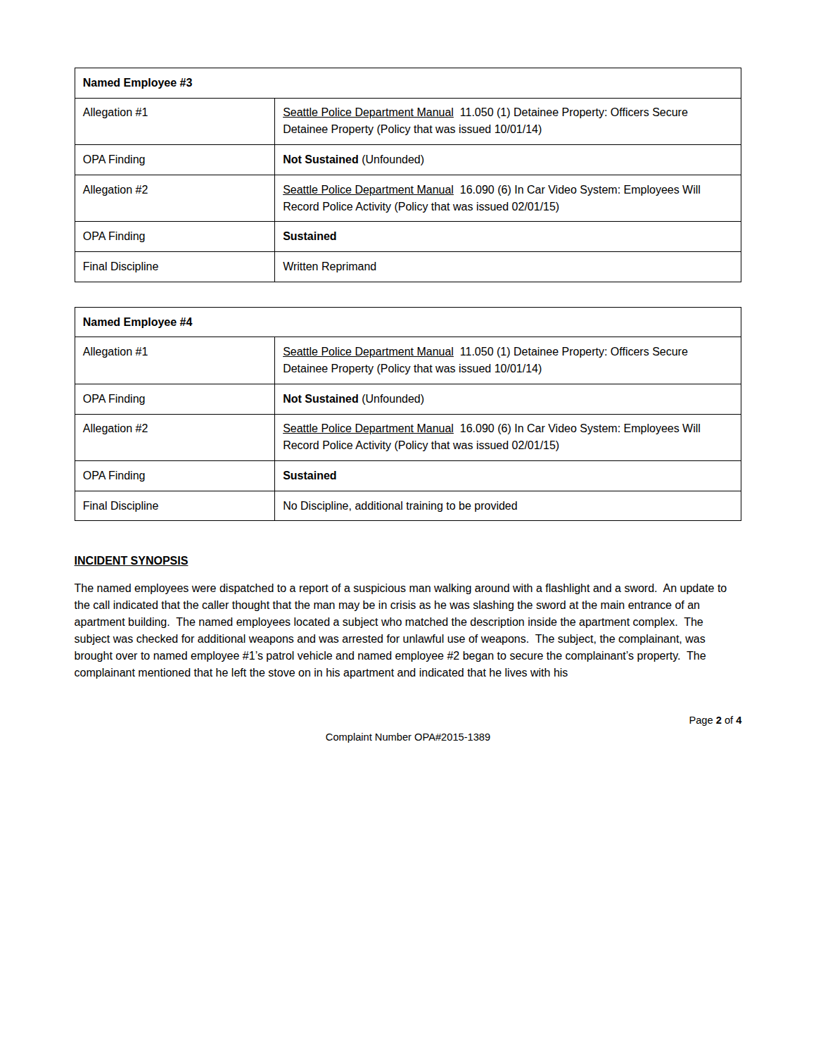| Named Employee #3 |
| Allegation #1 | Seattle Police Department Manual 11.050 (1) Detainee Property: Officers Secure Detainee Property (Policy that was issued 10/01/14) |
| OPA Finding | Not Sustained (Unfounded) |
| Allegation #2 | Seattle Police Department Manual 16.090 (6) In Car Video System: Employees Will Record Police Activity (Policy that was issued 02/01/15) |
| OPA Finding | Sustained |
| Final Discipline | Written Reprimand |
| Named Employee #4 |
| Allegation #1 | Seattle Police Department Manual 11.050 (1) Detainee Property: Officers Secure Detainee Property (Policy that was issued 10/01/14) |
| OPA Finding | Not Sustained (Unfounded) |
| Allegation #2 | Seattle Police Department Manual 16.090 (6) In Car Video System: Employees Will Record Police Activity (Policy that was issued 02/01/15) |
| OPA Finding | Sustained |
| Final Discipline | No Discipline, additional training to be provided |
INCIDENT SYNOPSIS
The named employees were dispatched to a report of a suspicious man walking around with a flashlight and a sword. An update to the call indicated that the caller thought that the man may be in crisis as he was slashing the sword at the main entrance of an apartment building. The named employees located a subject who matched the description inside the apartment complex. The subject was checked for additional weapons and was arrested for unlawful use of weapons. The subject, the complainant, was brought over to named employee #1’s patrol vehicle and named employee #2 began to secure the complainant’s property. The complainant mentioned that he left the stove on in his apartment and indicated that he lives with his
Page 2 of 4
Complaint Number OPA#2015-1389